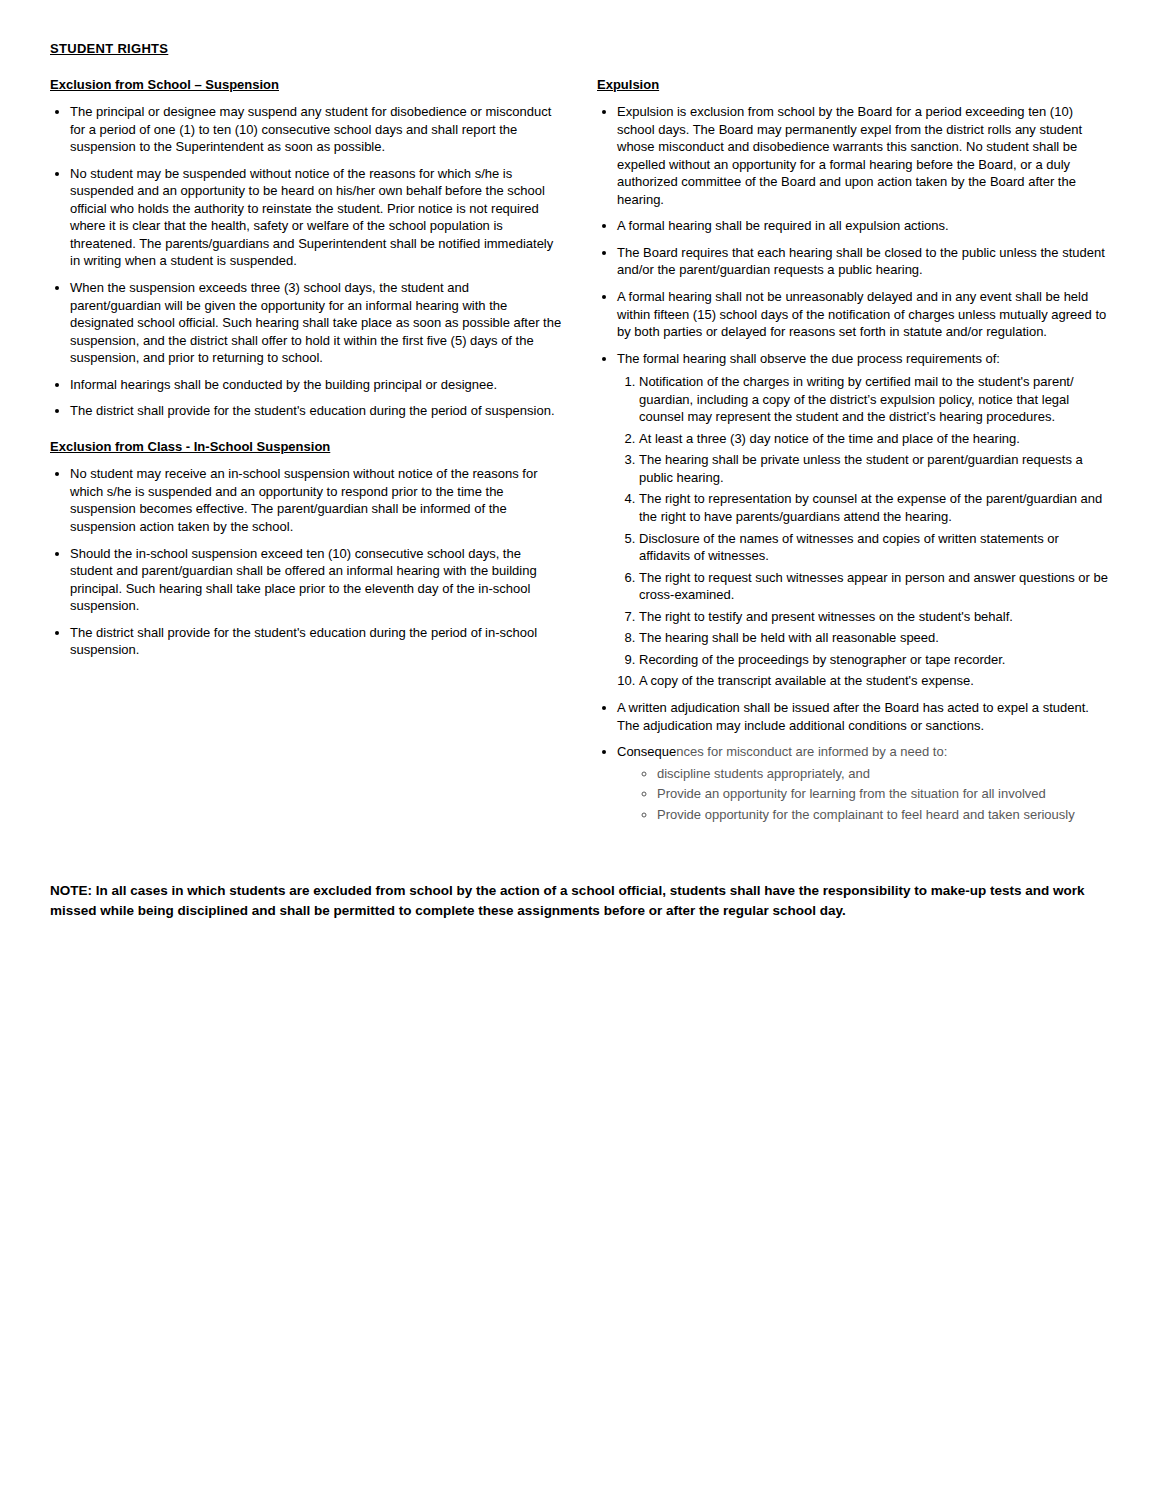STUDENT RIGHTS
Exclusion from School – Suspension
The principal or designee may suspend any student for disobedience or misconduct for a period of one (1) to ten (10) consecutive school days and shall report the suspension to the Superintendent as soon as possible.
No student may be suspended without notice of the reasons for which s/he is suspended and an opportunity to be heard on his/her own behalf before the school official who holds the authority to reinstate the student. Prior notice is not required where it is clear that the health, safety or welfare of the school population is threatened. The parents/guardians and Superintendent shall be notified immediately in writing when a student is suspended.
When the suspension exceeds three (3) school days, the student and parent/guardian will be given the opportunity for an informal hearing with the designated school official. Such hearing shall take place as soon as possible after the suspension, and the district shall offer to hold it within the first five (5) days of the suspension, and prior to returning to school.
Informal hearings shall be conducted by the building principal or designee.
The district shall provide for the student's education during the period of suspension.
Exclusion from Class - In-School Suspension
No student may receive an in-school suspension without notice of the reasons for which s/he is suspended and an opportunity to respond prior to the time the suspension becomes effective. The parent/guardian shall be informed of the suspension action taken by the school.
Should the in-school suspension exceed ten (10) consecutive school days, the student and parent/guardian shall be offered an informal hearing with the building principal. Such hearing shall take place prior to the eleventh day of the in-school suspension.
The district shall provide for the student's education during the period of in-school suspension.
Expulsion
Expulsion is exclusion from school by the Board for a period exceeding ten (10) school days. The Board may permanently expel from the district rolls any student whose misconduct and disobedience warrants this sanction. No student shall be expelled without an opportunity for a formal hearing before the Board, or a duly authorized committee of the Board and upon action taken by the Board after the hearing.
A formal hearing shall be required in all expulsion actions.
The Board requires that each hearing shall be closed to the public unless the student and/or the parent/guardian requests a public hearing.
A formal hearing shall not be unreasonably delayed and in any event shall be held within fifteen (15) school days of the notification of charges unless mutually agreed to by both parties or delayed for reasons set forth in statute and/or regulation.
The formal hearing shall observe the due process requirements of:
Notification of the charges in writing by certified mail to the student's parent/ guardian, including a copy of the district’s expulsion policy, notice that legal counsel may represent the student and the district’s hearing procedures.
At least a three (3) day notice of the time and place of the hearing.
The hearing shall be private unless the student or parent/guardian requests a public hearing.
The right to representation by counsel at the expense of the parent/guardian and the right to have parents/guardians attend the hearing.
Disclosure of the names of witnesses and copies of written statements or affidavits of witnesses.
The right to request such witnesses appear in person and answer questions or be cross-examined.
The right to testify and present witnesses on the student's behalf.
The hearing shall be held with all reasonable speed.
Recording of the proceedings by stenographer or tape recorder.
A copy of the transcript available at the student's expense.
A written adjudication shall be issued after the Board has acted to expel a student. The adjudication may include additional conditions or sanctions.
Consequences for misconduct are informed by a need to:
discipline students appropriately, and
Provide an opportunity for learning from the situation for all involved
Provide opportunity for the complainant to feel heard and taken seriously
NOTE: In all cases in which students are excluded from school by the action of a school official, students shall have the responsibility to make-up tests and work missed while being disciplined and shall be permitted to complete these assignments before or after the regular school day.